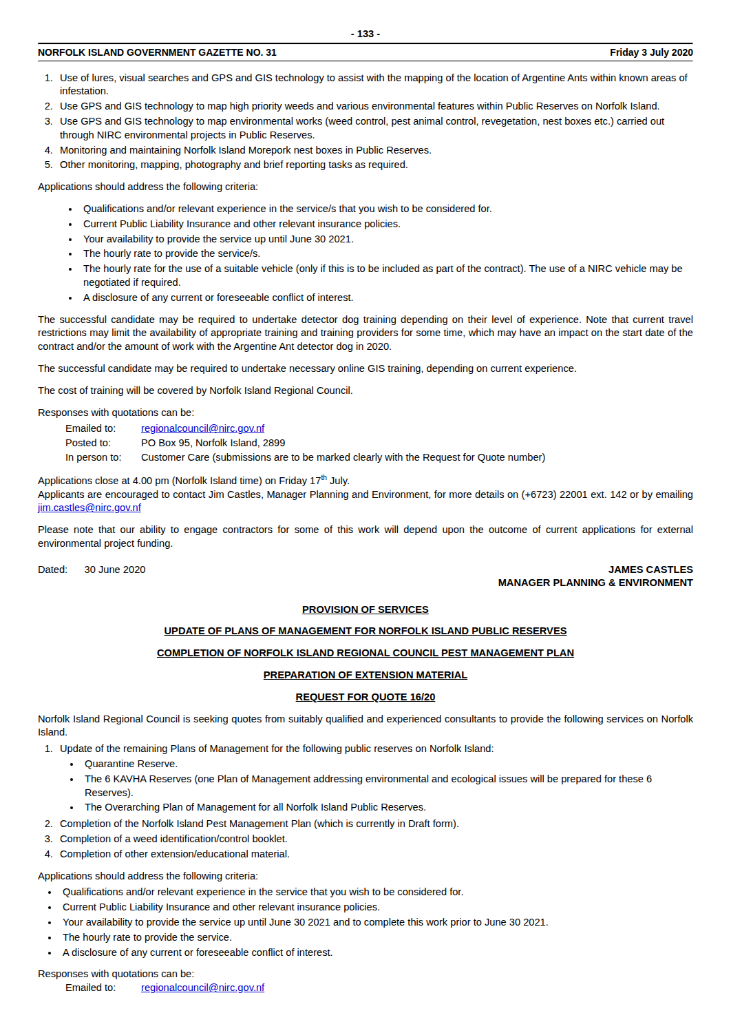- 133 -
NORFOLK ISLAND GOVERNMENT GAZETTE NO. 31 Friday 3 July 2020
Use of lures, visual searches and GPS and GIS technology to assist with the mapping of the location of Argentine Ants within known areas of infestation.
Use GPS and GIS technology to map high priority weeds and various environmental features within Public Reserves on Norfolk Island.
Use GPS and GIS technology to map environmental works (weed control, pest animal control, revegetation, nest boxes etc.) carried out through NIRC environmental projects in Public Reserves.
Monitoring and maintaining Norfolk Island Morepork nest boxes in Public Reserves.
Other monitoring, mapping, photography and brief reporting tasks as required.
Applications should address the following criteria:
Qualifications and/or relevant experience in the service/s that you wish to be considered for.
Current Public Liability Insurance and other relevant insurance policies.
Your availability to provide the service up until June 30 2021.
The hourly rate to provide the service/s.
The hourly rate for the use of a suitable vehicle (only if this is to be included as part of the contract). The use of a NIRC vehicle may be negotiated if required.
A disclosure of any current or foreseeable conflict of interest.
The successful candidate may be required to undertake detector dog training depending on their level of experience. Note that current travel restrictions may limit the availability of appropriate training and training providers for some time, which may have an impact on the start date of the contract and/or the amount of work with the Argentine Ant detector dog in 2020.
The successful candidate may be required to undertake necessary online GIS training, depending on current experience.
The cost of training will be covered by Norfolk Island Regional Council.
Responses with quotations can be:
Emailed to: regionalcouncil@nirc.gov.nf
Posted to: PO Box 95, Norfolk Island, 2899
In person to: Customer Care (submissions are to be marked clearly with the Request for Quote number)
Applications close at 4.00 pm (Norfolk Island time) on Friday 17th July.
Applicants are encouraged to contact Jim Castles, Manager Planning and Environment, for more details on (+6723) 22001 ext. 142 or by emailing jim.castles@nirc.gov.nf
Please note that our ability to engage contractors for some of this work will depend upon the outcome of current applications for external environmental project funding.
Dated: 30 June 2020 JAMES CASTLES
MANAGER PLANNING & ENVIRONMENT
PROVISION OF SERVICES
UPDATE OF PLANS OF MANAGEMENT FOR NORFOLK ISLAND PUBLIC RESERVES
COMPLETION OF NORFOLK ISLAND REGIONAL COUNCIL PEST MANAGEMENT PLAN
PREPARATION OF EXTENSION MATERIAL
REQUEST FOR QUOTE 16/20
Norfolk Island Regional Council is seeking quotes from suitably qualified and experienced consultants to provide the following services on Norfolk Island.
Update of the remaining Plans of Management for the following public reserves on Norfolk Island:
Quarantine Reserve.
The 6 KAVHA Reserves (one Plan of Management addressing environmental and ecological issues will be prepared for these 6 Reserves).
The Overarching Plan of Management for all Norfolk Island Public Reserves.
Completion of the Norfolk Island Pest Management Plan (which is currently in Draft form).
Completion of a weed identification/control booklet.
Completion of other extension/educational material.
Applications should address the following criteria:
Qualifications and/or relevant experience in the service that you wish to be considered for.
Current Public Liability Insurance and other relevant insurance policies.
Your availability to provide the service up until June 30 2021 and to complete this work prior to June 30 2021.
The hourly rate to provide the service.
A disclosure of any current or foreseeable conflict of interest.
Responses with quotations can be:
Emailed to: regionalcouncil@nirc.gov.nf